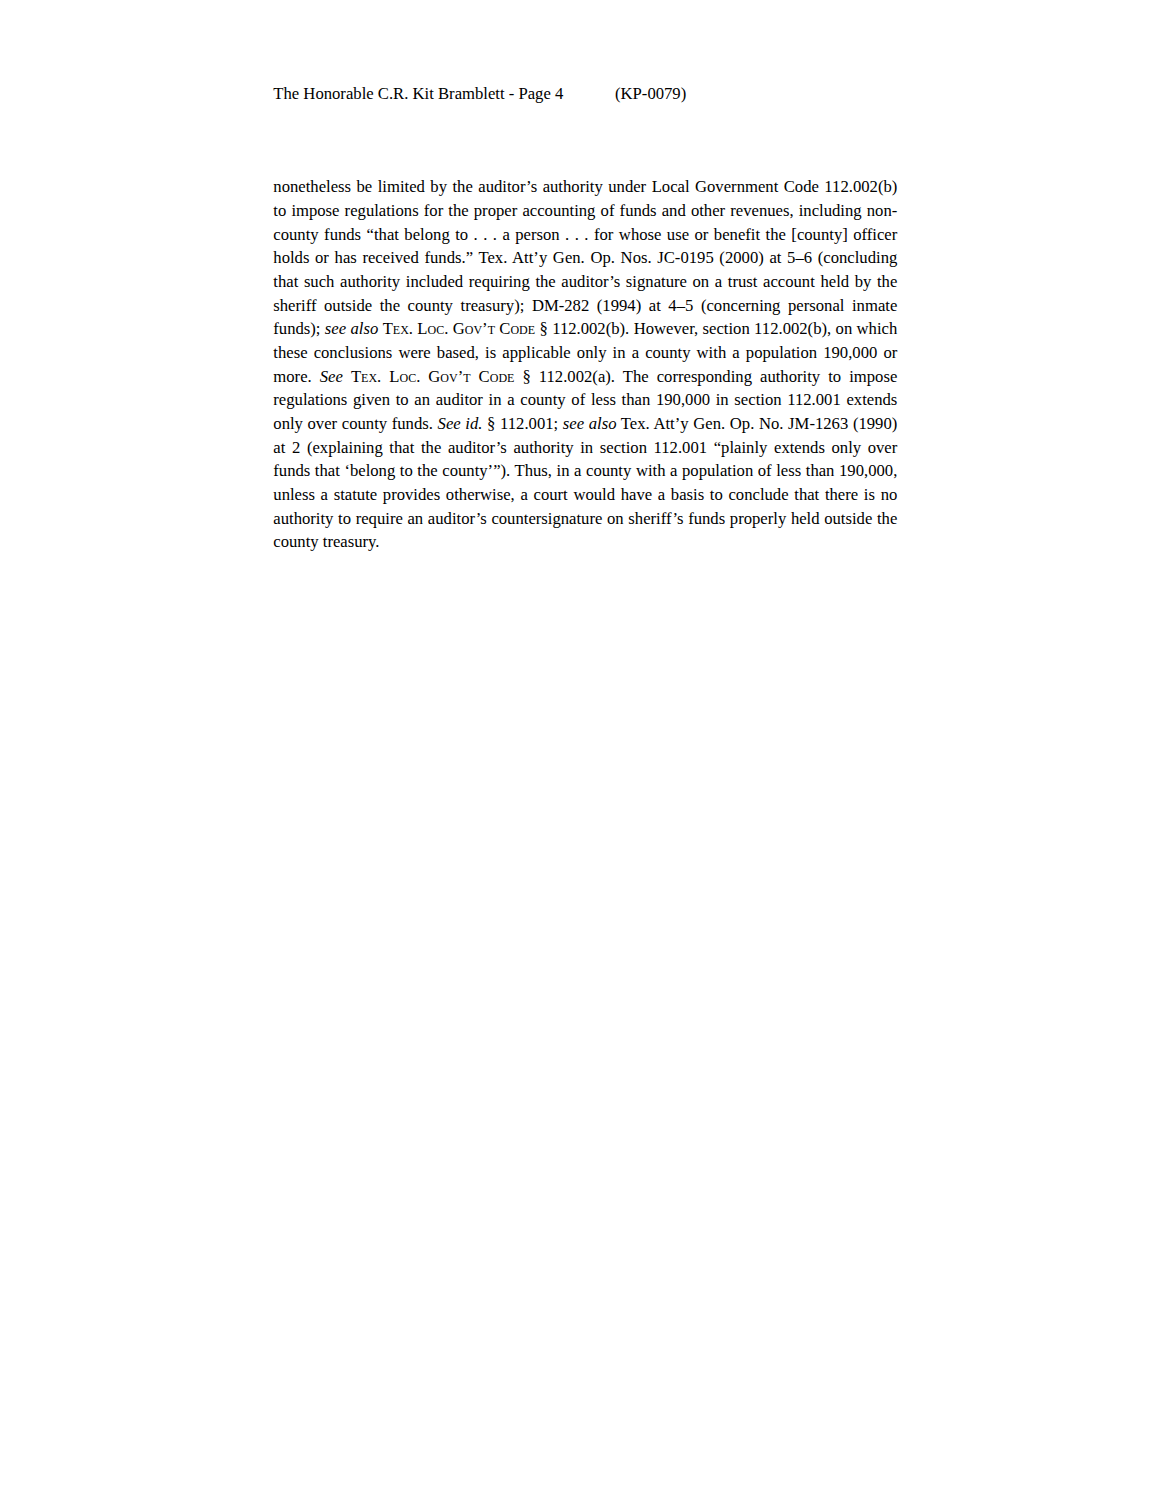The Honorable C.R. Kit Bramblett - Page 4(KP-0079)
nonetheless be limited by the auditor’s authority under Local Government Code 112.002(b) to impose regulations for the proper accounting of funds and other revenues, including non-county funds “that belong to . . . a person . . . for whose use or benefit the [county] officer holds or has received funds.” Tex. Att’y Gen. Op. Nos. JC-0195 (2000) at 5–6 (concluding that such authority included requiring the auditor’s signature on a trust account held by the sheriff outside the county treasury); DM-282 (1994) at 4–5 (concerning personal inmate funds); see also Tex. Loc. Gov’t Code § 112.002(b). However, section 112.002(b), on which these conclusions were based, is applicable only in a county with a population 190,000 or more. See Tex. Loc. Gov’t Code § 112.002(a). The corresponding authority to impose regulations given to an auditor in a county of less than 190,000 in section 112.001 extends only over county funds. See id. § 112.001; see also Tex. Att’y Gen. Op. No. JM-1263 (1990) at 2 (explaining that the auditor’s authority in section 112.001 “plainly extends only over funds that ‘belong to the county’”). Thus, in a county with a population of less than 190,000, unless a statute provides otherwise, a court would have a basis to conclude that there is no authority to require an auditor’s countersignature on sheriff’s funds properly held outside the county treasury.